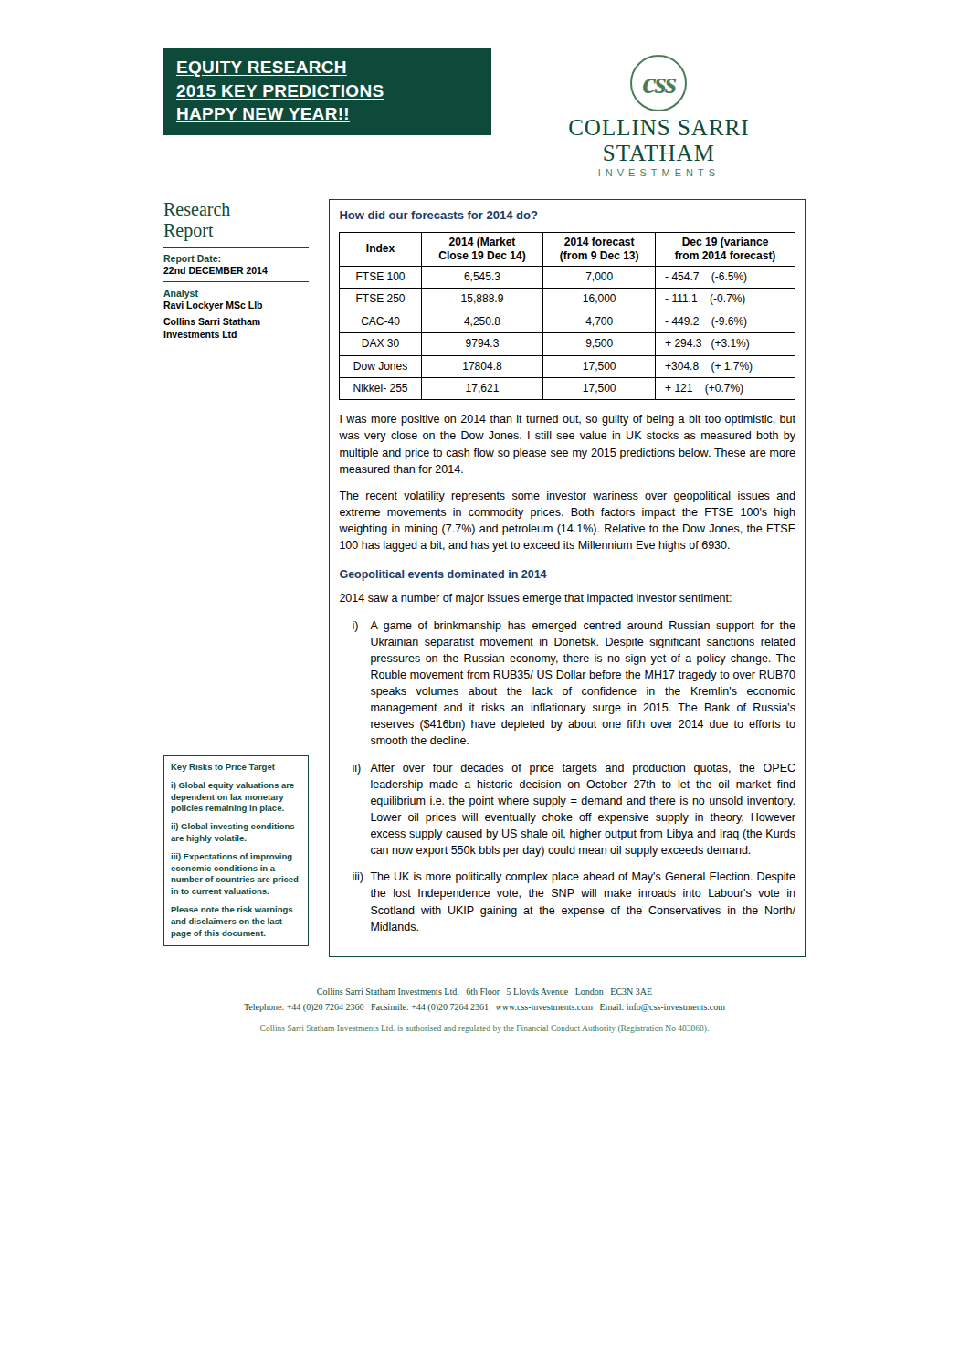EQUITY RESEARCH 2015 KEY PREDICTIONS HAPPY NEW YEAR!!
css
COLLINS SARRI STATHAM
INVESTMENTS
Research
Report
Report Date:
22nd DECEMBER 2014
Analyst
Ravi Lockyer MSc Llb
Collins Sarri Statham
Investments Ltd
Key Risks to Price Target
i) Global equity valuations are dependent on lax monetary policies remaining in place.
ii) Global investing conditions are highly volatile.
iii) Expectations of improving economic conditions in a number of countries are priced in to current valuations.
Please note the risk warnings and disclaimers on the last page of this document.
How did our forecasts for 2014 do?
| Index | 2014 (Market Close 19 Dec 14) | 2014 forecast (from 9 Dec 13) | Dec 19 (variance from 2014 forecast) |
| --- | --- | --- | --- |
| FTSE 100 | 6,545.3 | 7,000 | - 454.7 (-6.5%) |
| FTSE 250 | 15,888.9 | 16,000 | - 111.1 (-0.7%) |
| CAC-40 | 4,250.8 | 4,700 | - 449.2 (-9.6%) |
| DAX 30 | 9794.3 | 9,500 | + 294.3 (+3.1%) |
| Dow Jones | 17804.8 | 17,500 | +304.8 (+ 1.7%) |
| Nikkei- 255 | 17,621 | 17,500 | + 121 (+0.7%) |
I was more positive on 2014 than it turned out, so guilty of being a bit too optimistic, but was very close on the Dow Jones. I still see value in UK stocks as measured both by multiple and price to cash flow so please see my 2015 predictions below. These are more measured than for 2014.
The recent volatility represents some investor wariness over geopolitical issues and extreme movements in commodity prices. Both factors impact the FTSE 100's high weighting in mining (7.7%) and petroleum (14.1%). Relative to the Dow Jones, the FTSE 100 has lagged a bit, and has yet to exceed its Millennium Eve highs of 6930.
Geopolitical events dominated in 2014
2014 saw a number of major issues emerge that impacted investor sentiment:
i) A game of brinkmanship has emerged centred around Russian support for the Ukrainian separatist movement in Donetsk. Despite significant sanctions related pressures on the Russian economy, there is no sign yet of a policy change. The Rouble movement from RUB35/ US Dollar before the MH17 tragedy to over RUB70 speaks volumes about the lack of confidence in the Kremlin's economic management and it risks an inflationary surge in 2015. The Bank of Russia's reserves ($416bn) have depleted by about one fifth over 2014 due to efforts to smooth the decline.
ii) After over four decades of price targets and production quotas, the OPEC leadership made a historic decision on October 27th to let the oil market find equilibrium i.e. the point where supply = demand and there is no unsold inventory. Lower oil prices will eventually choke off expensive supply in theory. However excess supply caused by US shale oil, higher output from Libya and Iraq (the Kurds can now export 550k bbls per day) could mean oil supply exceeds demand.
iii) The UK is more politically complex place ahead of May's General Election. Despite the lost Independence vote, the SNP will make inroads into Labour's vote in Scotland with UKIP gaining at the expense of the Conservatives in the North/ Midlands.
Collins Sarri Statham Investments Ltd. 6th Floor 5 Lloyds Avenue London EC3N 3AE
Telephone: +44 (0)20 7264 2360 Facsimile: +44 (0)20 7264 2361 www.css-investments.com Email: info@css-investments.com
Collins Sarri Statham Investments Ltd. is authorised and regulated by the Financial Conduct Authority (Registration No 483868).